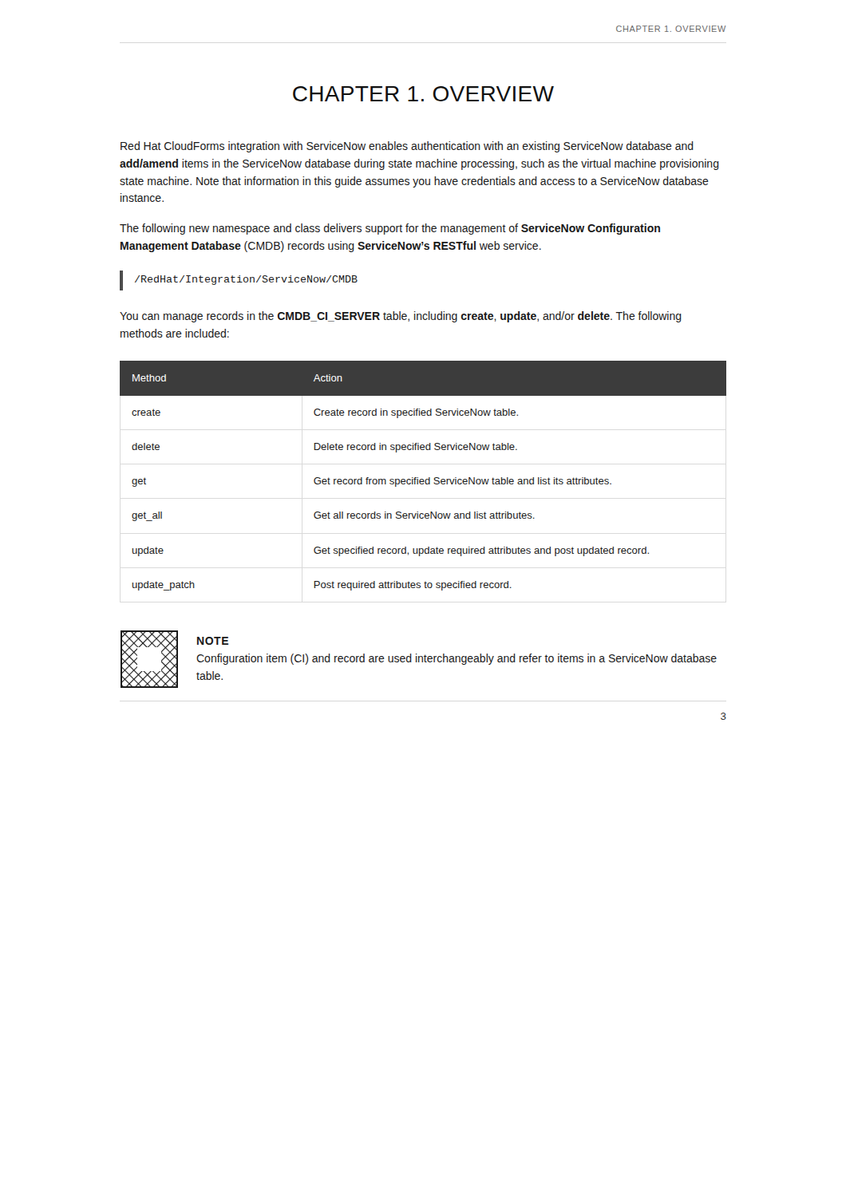Chapter 1. Overview
CHAPTER 1. OVERVIEW
Red Hat CloudForms integration with ServiceNow enables authentication with an existing ServiceNow database and add/amend items in the ServiceNow database during state machine processing, such as the virtual machine provisioning state machine. Note that information in this guide assumes you have credentials and access to a ServiceNow database instance.
The following new namespace and class delivers support for the management of ServiceNow Configuration Management Database (CMDB) records using ServiceNow’s RESTful web service.
/RedHat/Integration/ServiceNow/CMDB
You can manage records in the CMDB_CI_SERVER table, including create, update, and/or delete. The following methods are included:
| Method | Action |
| --- | --- |
| create | Create record in specified ServiceNow table. |
| delete | Delete record in specified ServiceNow table. |
| get | Get record from specified ServiceNow table and list its attributes. |
| get_all | Get all records in ServiceNow and list attributes. |
| update | Get specified record, update required attributes and post updated record. |
| update_patch | Post required attributes to specified record. |
NOTE
Configuration item (CI) and record are used interchangeably and refer to items in a ServiceNow database table.
3